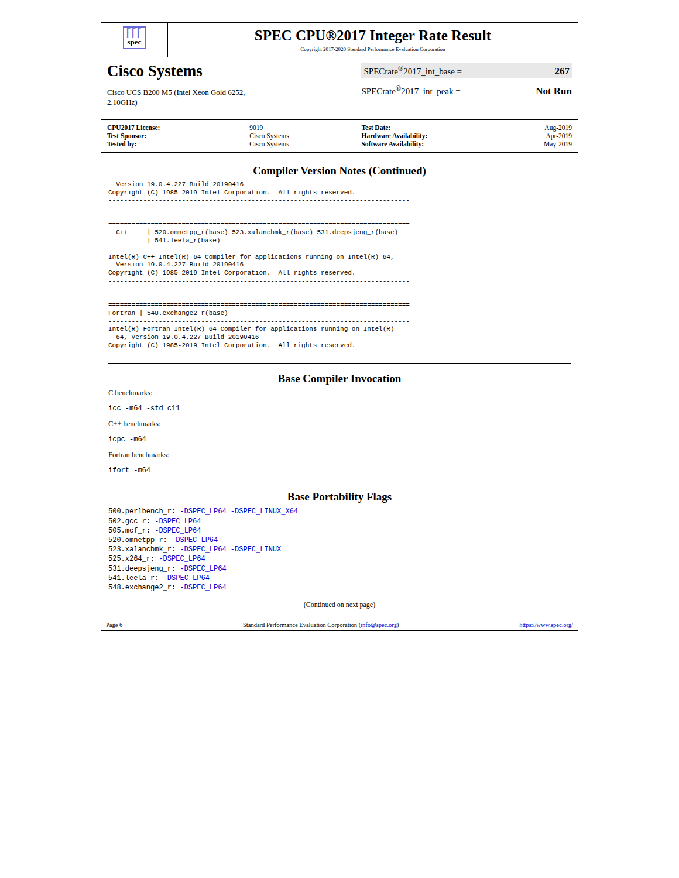⎡⎡⎡
spec
SPEC CPU®2017 Integer Rate Result
Copyright 2017-2020 Standard Performance Evaluation Corporation
Cisco Systems
Cisco UCS B200 M5 (Intel Xeon Gold 6252,
2.10GHz)
SPECrate®2017_int_base = 267
SPECrate®2017_int_peak = Not Run
| CPU2017 License: | 9019 |
| Test Sponsor: | Cisco Systems |
| Tested by: | Cisco Systems |
| Test Date: | Aug-2019 |
| Hardware Availability: | Apr-2019 |
| Software Availability: | May-2019 |
Compiler Version Notes (Continued)
  Version 19.0.4.227 Build 20190416
Copyright (C) 1985-2019 Intel Corporation.  All rights reserved.
------------------------------------------------------------------------------


==============================================================================
  C++     | 520.omnetpp_r(base) 523.xalancbmk_r(base) 531.deepsjeng_r(base)
          | 541.leela_r(base)
------------------------------------------------------------------------------
Intel(R) C++ Intel(R) 64 Compiler for applications running on Intel(R) 64,
  Version 19.0.4.227 Build 20190416
Copyright (C) 1985-2019 Intel Corporation.  All rights reserved.
------------------------------------------------------------------------------


==============================================================================
Fortran | 548.exchange2_r(base)
------------------------------------------------------------------------------
Intel(R) Fortran Intel(R) 64 Compiler for applications running on Intel(R)
  64, Version 19.0.4.227 Build 20190416
Copyright (C) 1985-2019 Intel Corporation.  All rights reserved.
------------------------------------------------------------------------------
Base Compiler Invocation
C benchmarks:
icc -m64 -std=c11
C++ benchmarks:
icpc -m64
Fortran benchmarks:
ifort -m64
Base Portability Flags
500.perlbench_r: -DSPEC_LP64 -DSPEC_LINUX_X64
502.gcc_r: -DSPEC_LP64
505.mcf_r: -DSPEC_LP64
520.omnetpp_r: -DSPEC_LP64
523.xalancbmk_r: -DSPEC_LP64 -DSPEC_LINUX
525.x264_r: -DSPEC_LP64
531.deepsjeng_r: -DSPEC_LP64
541.leela_r: -DSPEC_LP64
548.exchange2_r: -DSPEC_LP64
(Continued on next page)
Page 6
Standard Performance Evaluation Corporation (info@spec.org)
https://www.spec.org/